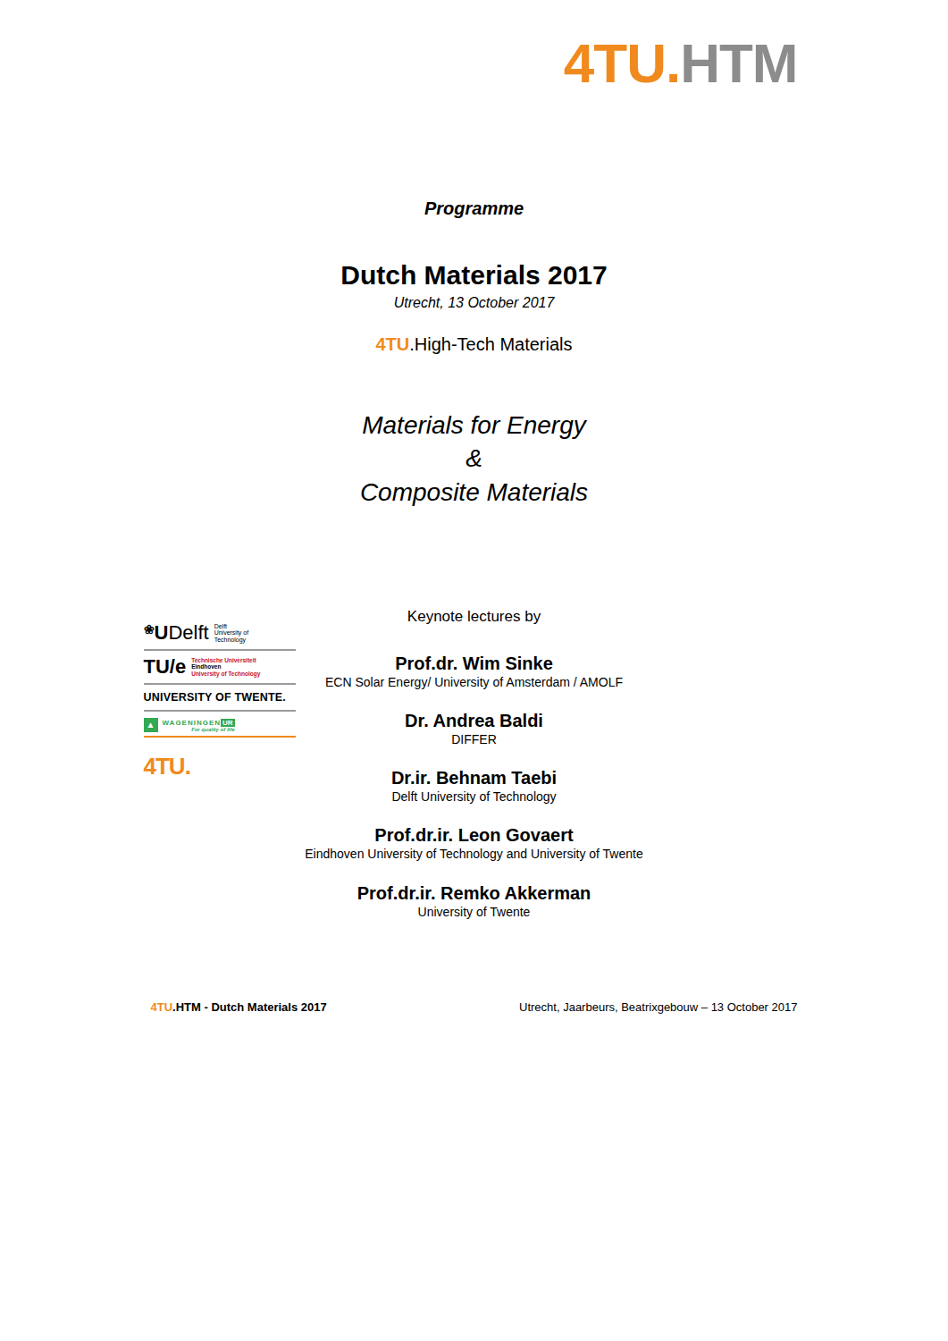4TU. HTM
Programme
Dutch Materials 2017
Utrecht, 13 October 2017
4TU.High-Tech Materials
Materials for Energy
&
Composite Materials
Keynote lectures by
Prof.dr. Wim Sinke
ECN Solar Energy/ University of Amsterdam / AMOLF
Dr. Andrea Baldi
DIFFER
Dr.ir. Behnam Taebi
Delft University of Technology
Prof.dr.ir. Leon Govaert
Eindhoven University of Technology and University of Twente
Prof.dr.ir. Remko Akkerman
University of Twente
❀UDelft Delft
University of
Technology
TU/e Technische Universiteit
Eindhoven
University of Technology
UNIVERSITY OF TWENTE.
▲ WAGENINGENUR For quality of life
4TU.
4TU.HTM - Dutch Materials 2017
Utrecht, Jaarbeurs, Beatrixgebouw – 13 October 2017